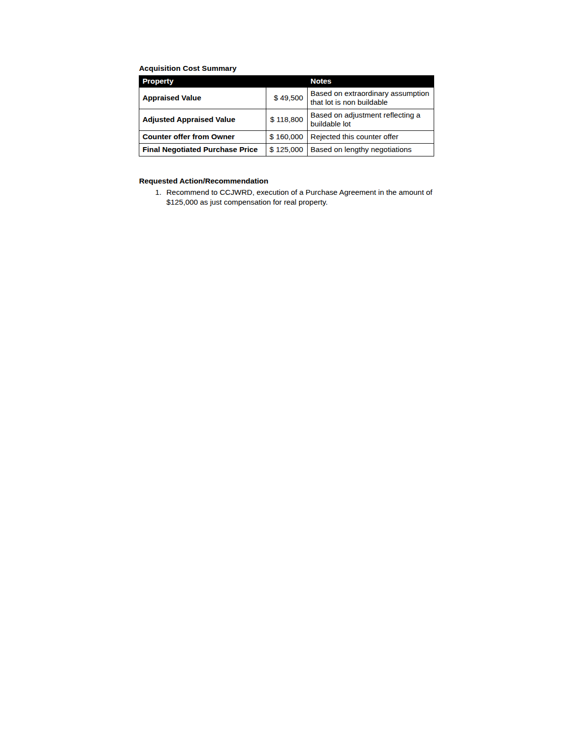Acquisition Cost Summary
| Property | | Notes |
| --- | --- | --- |
| Appraised Value | $ 49,500 | Based on extraordinary assumption that lot is non buildable |
| Adjusted Appraised Value | $ 118,800 | Based on adjustment reflecting a buildable lot |
| Counter offer from Owner | $ 160,000 | Rejected this counter offer |
| Final Negotiated Purchase Price | $ 125,000 | Based on lengthy negotiations |
Requested Action/Recommendation
Recommend to CCJWRD, execution of a Purchase Agreement in the amount of $125,000 as just compensation for real property.